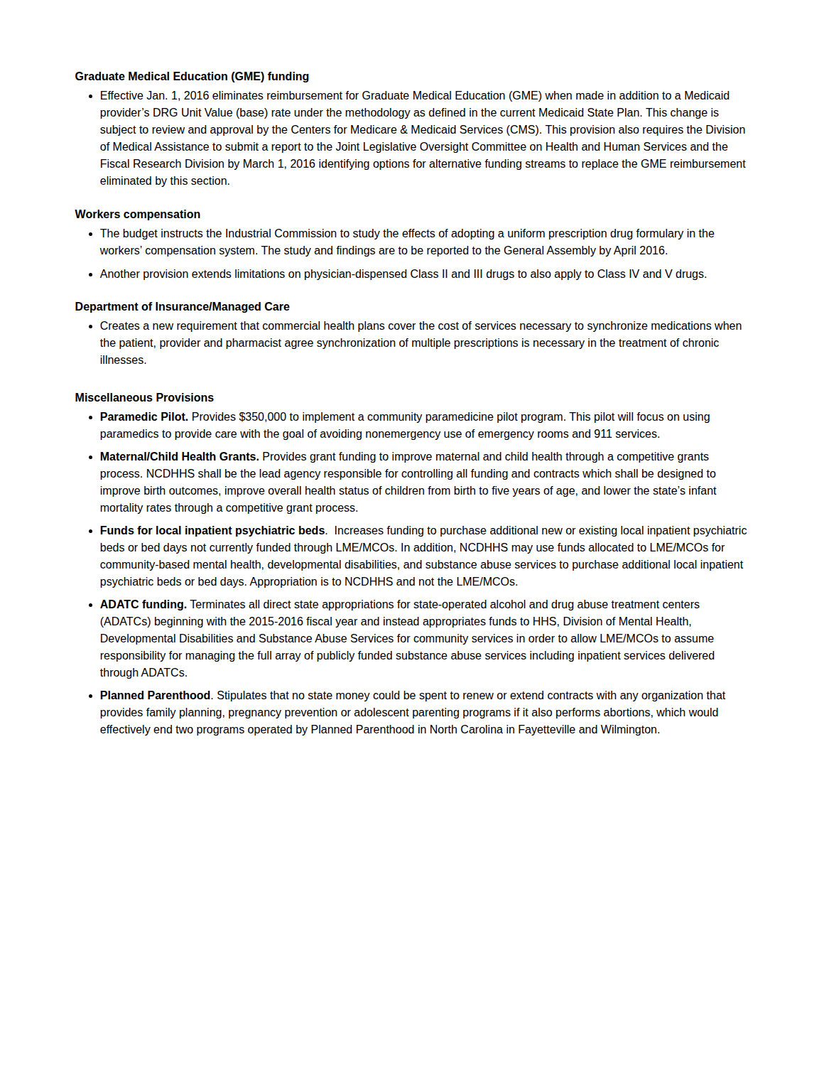Graduate Medical Education (GME) funding
Effective Jan. 1, 2016 eliminates reimbursement for Graduate Medical Education (GME) when made in addition to a Medicaid provider’s DRG Unit Value (base) rate under the methodology as defined in the current Medicaid State Plan. This change is subject to review and approval by the Centers for Medicare & Medicaid Services (CMS). This provision also requires the Division of Medical Assistance to submit a report to the Joint Legislative Oversight Committee on Health and Human Services and the Fiscal Research Division by March 1, 2016 identifying options for alternative funding streams to replace the GME reimbursement eliminated by this section.
Workers compensation
The budget instructs the Industrial Commission to study the effects of adopting a uniform prescription drug formulary in the workers’ compensation system. The study and findings are to be reported to the General Assembly by April 2016.
Another provision extends limitations on physician-dispensed Class II and III drugs to also apply to Class IV and V drugs.
Department of Insurance/Managed Care
Creates a new requirement that commercial health plans cover the cost of services necessary to synchronize medications when the patient, provider and pharmacist agree synchronization of multiple prescriptions is necessary in the treatment of chronic illnesses.
Miscellaneous Provisions
Paramedic Pilot. Provides $350,000 to implement a community paramedicine pilot program. This pilot will focus on using paramedics to provide care with the goal of avoiding nonemergency use of emergency rooms and 911 services.
Maternal/Child Health Grants. Provides grant funding to improve maternal and child health through a competitive grants process. NCDHHS shall be the lead agency responsible for controlling all funding and contracts which shall be designed to improve birth outcomes, improve overall health status of children from birth to five years of age, and lower the state’s infant mortality rates through a competitive grant process.
Funds for local inpatient psychiatric beds. Increases funding to purchase additional new or existing local inpatient psychiatric beds or bed days not currently funded through LME/MCOs. In addition, NCDHHS may use funds allocated to LME/MCOs for community-based mental health, developmental disabilities, and substance abuse services to purchase additional local inpatient psychiatric beds or bed days. Appropriation is to NCDHHS and not the LME/MCOs.
ADATC funding. Terminates all direct state appropriations for state-operated alcohol and drug abuse treatment centers (ADATCs) beginning with the 2015-2016 fiscal year and instead appropriates funds to HHS, Division of Mental Health, Developmental Disabilities and Substance Abuse Services for community services in order to allow LME/MCOs to assume responsibility for managing the full array of publicly funded substance abuse services including inpatient services delivered through ADATCs.
Planned Parenthood. Stipulates that no state money could be spent to renew or extend contracts with any organization that provides family planning, pregnancy prevention or adolescent parenting programs if it also performs abortions, which would effectively end two programs operated by Planned Parenthood in North Carolina in Fayetteville and Wilmington.